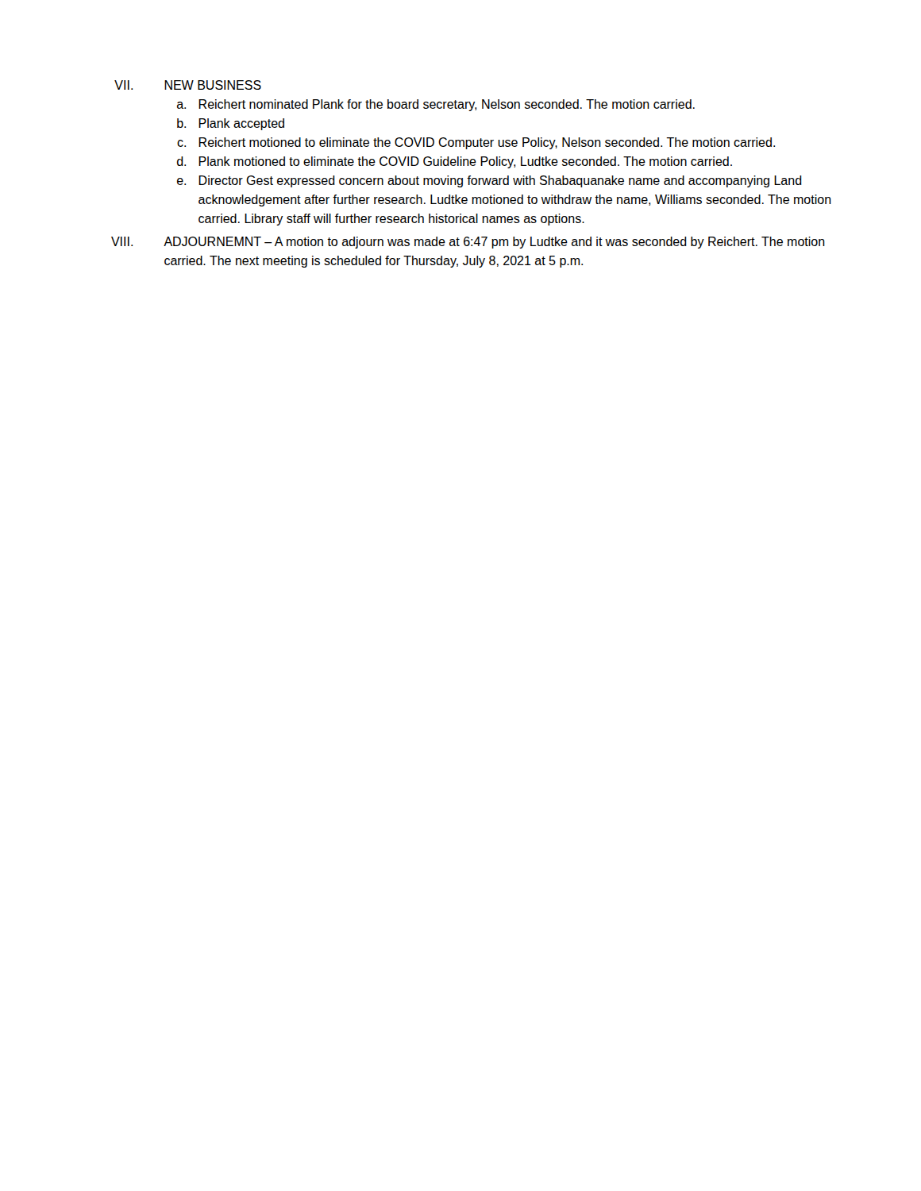NEW BUSINESS
Reichert nominated Plank for the board secretary, Nelson seconded. The motion carried.
Plank accepted
Reichert motioned to eliminate the COVID Computer use Policy, Nelson seconded. The motion carried.
Plank motioned to eliminate the COVID Guideline Policy, Ludtke seconded. The motion carried.
Director Gest expressed concern about moving forward with Shabaquanake name and accompanying Land acknowledgement after further research. Ludtke motioned to withdraw the name, Williams seconded. The motion carried. Library staff will further research historical names as options.
ADJOURNEMNT – A motion to adjourn was made at 6:47 pm by Ludtke and it was seconded by Reichert. The motion carried. The next meeting is scheduled for Thursday, July 8, 2021 at 5 p.m.